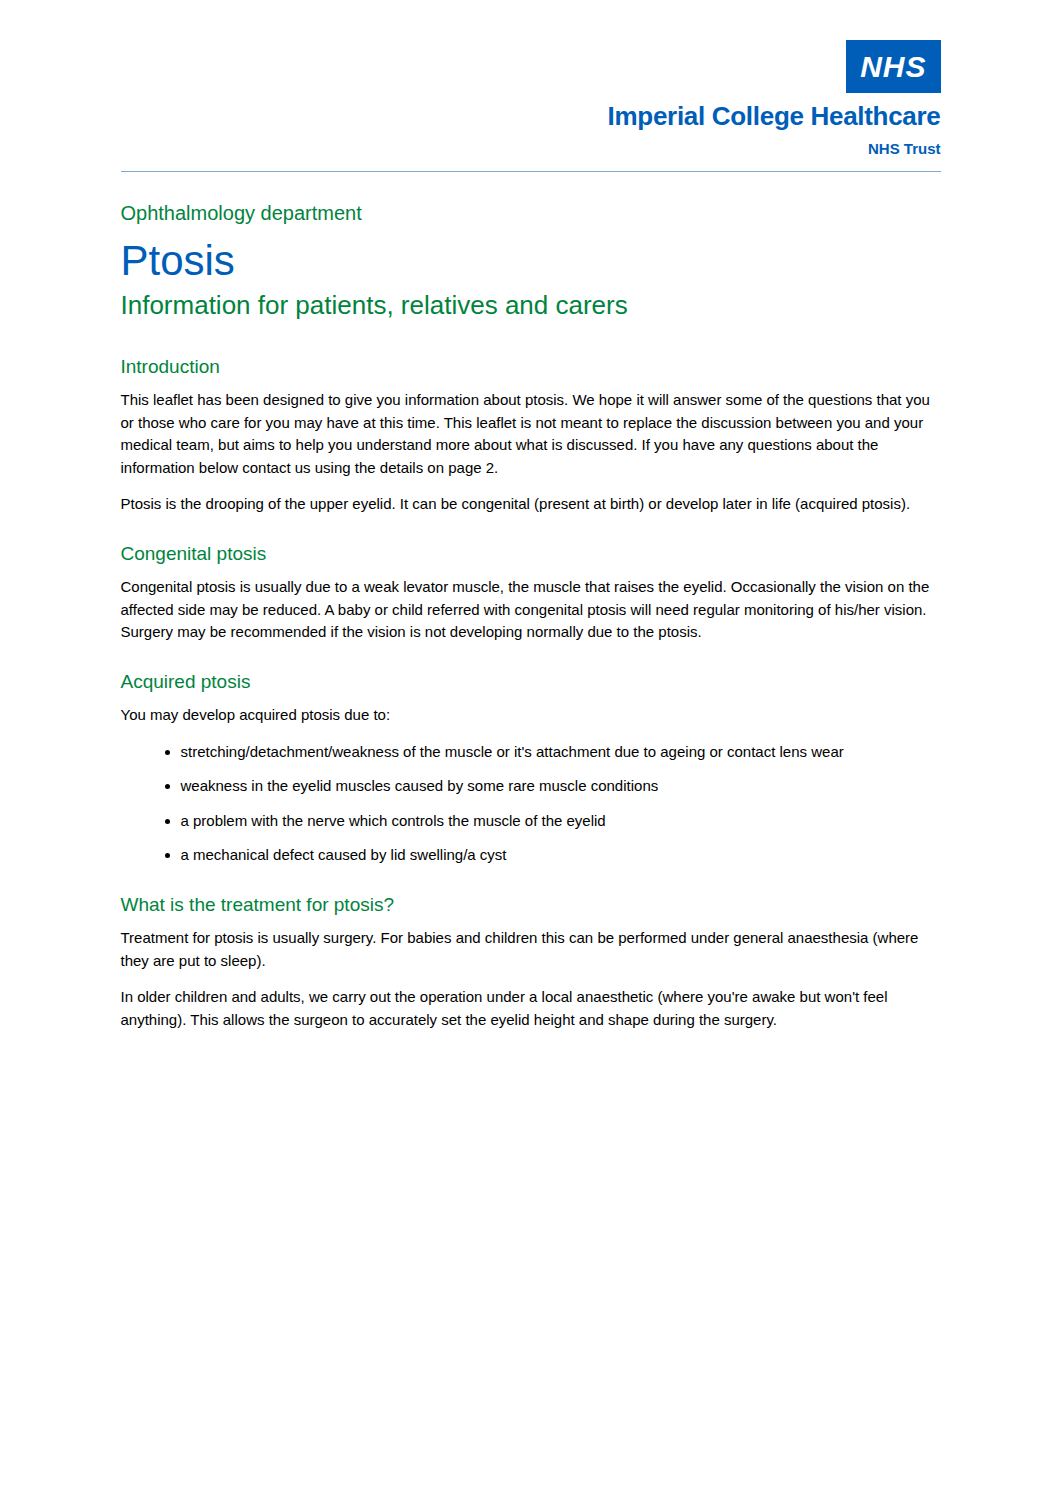NHS
Imperial College Healthcare
NHS Trust
Ophthalmology department
Ptosis
Information for patients, relatives and carers
Introduction
This leaflet has been designed to give you information about ptosis. We hope it will answer some of the questions that you or those who care for you may have at this time. This leaflet is not meant to replace the discussion between you and your medical team, but aims to help you understand more about what is discussed. If you have any questions about the information below contact us using the details on page 2.
Ptosis is the drooping of the upper eyelid. It can be congenital (present at birth) or develop later in life (acquired ptosis).
Congenital ptosis
Congenital ptosis is usually due to a weak levator muscle, the muscle that raises the eyelid. Occasionally the vision on the affected side may be reduced. A baby or child referred with congenital ptosis will need regular monitoring of his/her vision. Surgery may be recommended if the vision is not developing normally due to the ptosis.
Acquired ptosis
You may develop acquired ptosis due to:
stretching/detachment/weakness of the muscle or it's attachment due to ageing or contact lens wear
weakness in the eyelid muscles caused by some rare muscle conditions
a problem with the nerve which controls the muscle of the eyelid
a mechanical defect caused by lid swelling/a cyst
What is the treatment for ptosis?
Treatment for ptosis is usually surgery. For babies and children this can be performed under general anaesthesia (where they are put to sleep).
In older children and adults, we carry out the operation under a local anaesthetic (where you're awake but won't feel anything). This allows the surgeon to accurately set the eyelid height and shape during the surgery.